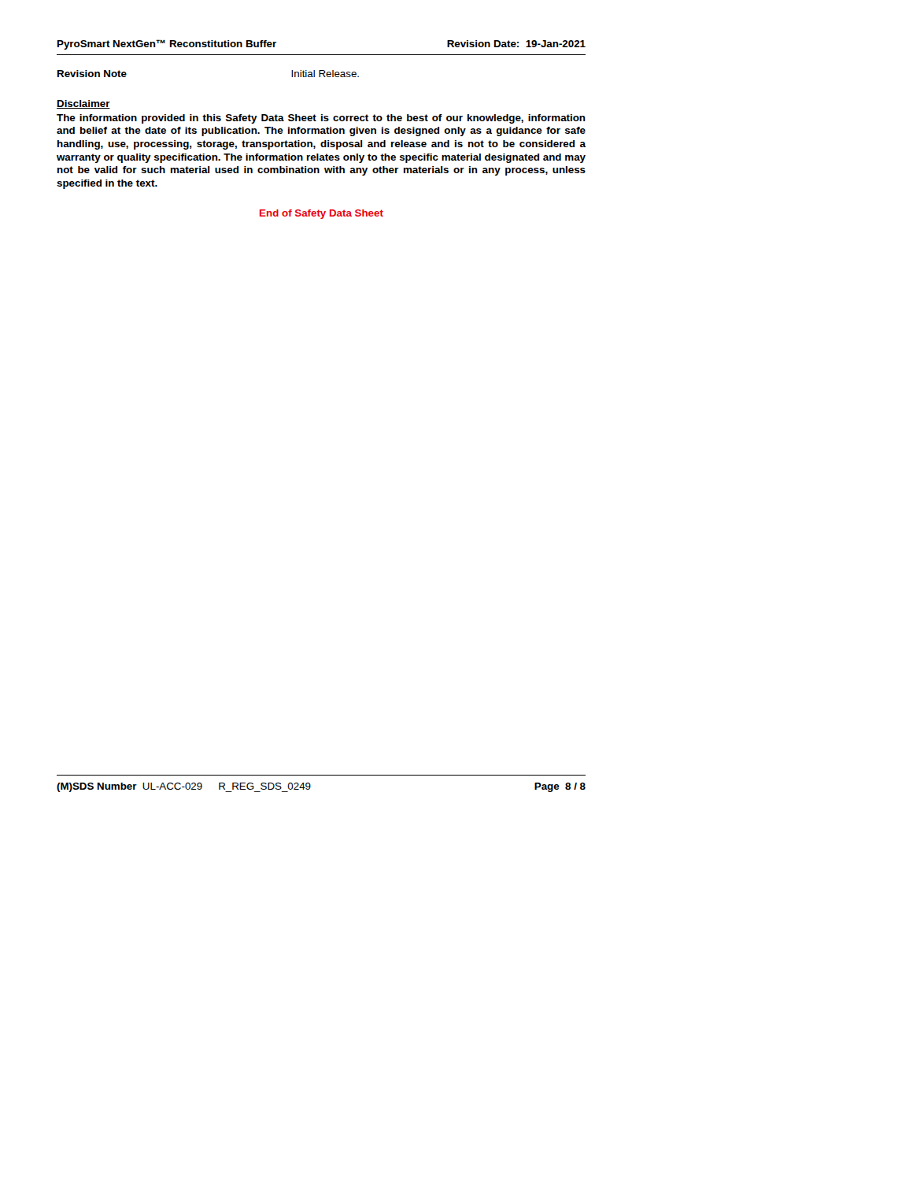PyroSmart NextGen™ Reconstitution Buffer
Revision Date: 19-Jan-2021
Revision Note
Initial Release.
Disclaimer
The information provided in this Safety Data Sheet is correct to the best of our knowledge, information and belief at the date of its publication. The information given is designed only as a guidance for safe handling, use, processing, storage, transportation, disposal and release and is not to be considered a warranty or quality specification. The information relates only to the specific material designated and may not be valid for such material used in combination with any other materials or in any process, unless specified in the text.
End of Safety Data Sheet
(M)SDS Number UL-ACC-029 R_REG_SDS_0249
Page 8 / 8